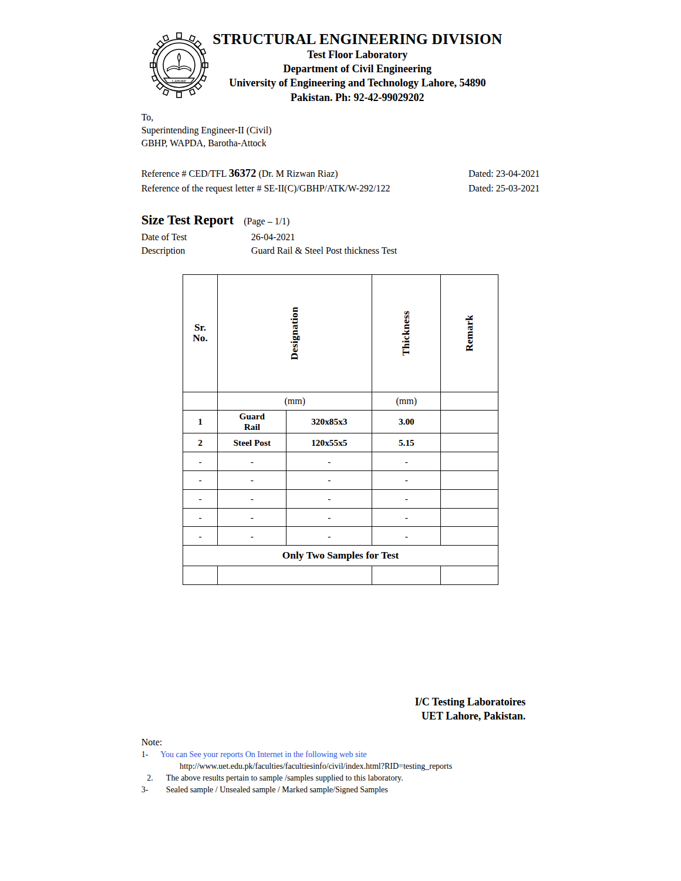LAHORE
STRUCTURAL ENGINEERING DIVISION
Test Floor Laboratory
Department of Civil Engineering
University of Engineering and Technology Lahore, 54890
Pakistan. Ph: 92-42-99029202
To,
Superintending Engineer-II (Civil)
GBHP, WAPDA, Barotha-Attock
Reference # CED/TFL 36372 (Dr. M Rizwan Riaz)
Dated: 23-04-2021
Reference of the request letter # SE-II(C)/GBHP/ATK/W-292/122
Dated: 25-03-2021
Size Test Report
(Page – 1/1)
| Date of Test | 26-04-2021 |
| Description | Guard Rail & Steel Post thickness Test |
| Sr. No. | Designation | Thickness | Remark |
| | (mm) | (mm) | |
| 1 | Guard Rail | 320x85x3 | 3.00 | |
| 2 | Steel Post | 120x55x5 | 5.15 | |
| - | - | - | - | |
| - | - | - | - | |
| - | - | - | - | |
| - | - | - | - | |
| - | - | - | - | |
| Only Two Samples for Test |
I/C Testing Laboratoires
UET Lahore, Pakistan.
Note:
1- You can See your reports On Internet in the following web site
http://www.uet.edu.pk/faculties/facultiesinfo/civil/index.html?RID=testing_reports
2. The above results pertain to sample /samples supplied to this laboratory.
3- Sealed sample / Unsealed sample / Marked sample/Signed Samples